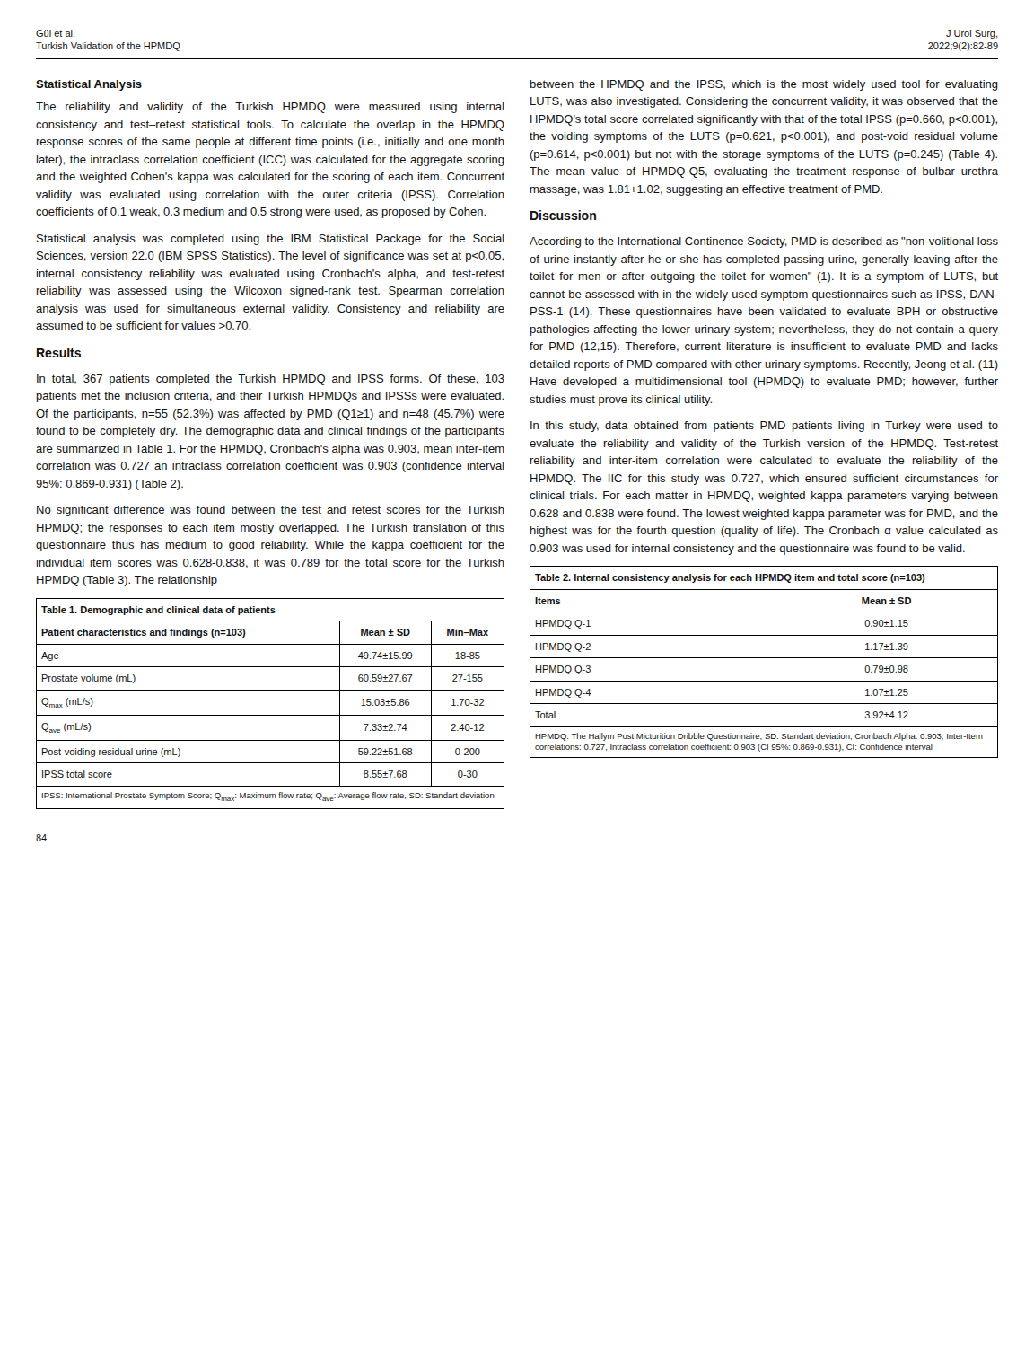Gül et al.
Turkish Validation of the HPMDQ
J Urol Surg,
2022;9(2):82-89
Statistical Analysis
The reliability and validity of the Turkish HPMDQ were measured using internal consistency and test–retest statistical tools. To calculate the overlap in the HPMDQ response scores of the same people at different time points (i.e., initially and one month later), the intraclass correlation coefficient (ICC) was calculated for the aggregate scoring and the weighted Cohen's kappa was calculated for the scoring of each item. Concurrent validity was evaluated using correlation with the outer criteria (IPSS). Correlation coefficients of 0.1 weak, 0.3 medium and 0.5 strong were used, as proposed by Cohen.
Statistical analysis was completed using the IBM Statistical Package for the Social Sciences, version 22.0 (IBM SPSS Statistics). The level of significance was set at p<0.05, internal consistency reliability was evaluated using Cronbach's alpha, and test-retest reliability was assessed using the Wilcoxon signed-rank test. Spearman correlation analysis was used for simultaneous external validity. Consistency and reliability are assumed to be sufficient for values >0.70.
Results
In total, 367 patients completed the Turkish HPMDQ and IPSS forms. Of these, 103 patients met the inclusion criteria, and their Turkish HPMDQs and IPSSs were evaluated. Of the participants, n=55 (52.3%) was affected by PMD (Q1≥1) and n=48 (45.7%) were found to be completely dry. The demographic data and clinical findings of the participants are summarized in Table 1. For the HPMDQ, Cronbach's alpha was 0.903, mean inter-item correlation was 0.727 an intraclass correlation coefficient was 0.903 (confidence interval 95%: 0.869-0.931) (Table 2).
No significant difference was found between the test and retest scores for the Turkish HPMDQ; the responses to each item mostly overlapped. The Turkish translation of this questionnaire thus has medium to good reliability. While the kappa coefficient for the individual item scores was 0.628-0.838, it was 0.789 for the total score for the Turkish HPMDQ (Table 3). The relationship
Table 1. Demographic and clinical data of patients
| Patient characteristics and findings (n=103) | Mean ± SD | Min–Max |
| --- | --- | --- |
| Age | 49.74±15.99 | 18-85 |
| Prostate volume (mL) | 60.59±27.67 | 27-155 |
| Q max (mL/s) | 15.03±5.86 | 1.70-32 |
| Q ave (mL/s) | 7.33±2.74 | 2.40-12 |
| Post-voiding residual urine (mL) | 59.22±51.68 | 0-200 |
| IPSS total score | 8.55±7.68 | 0-30 |
IPSS: International Prostate Symptom Score; Qmax: Maximum flow rate; Qave: Average flow rate, SD: Standart deviation
between the HPMDQ and the IPSS, which is the most widely used tool for evaluating LUTS, was also investigated. Considering the concurrent validity, it was observed that the HPMDQ's total score correlated significantly with that of the total IPSS (p=0.660, p<0.001), the voiding symptoms of the LUTS (p=0.621, p<0.001), and post-void residual volume (p=0.614, p<0.001) but not with the storage symptoms of the LUTS (p=0.245) (Table 4). The mean value of HPMDQ-Q5, evaluating the treatment response of bulbar urethra massage, was 1.81+1.02, suggesting an effective treatment of PMD.
Discussion
According to the International Continence Society, PMD is described as "non-volitional loss of urine instantly after he or she has completed passing urine, generally leaving after the toilet for men or after outgoing the toilet for women" (1). It is a symptom of LUTS, but cannot be assessed with in the widely used symptom questionnaires such as IPSS, DAN-PSS-1 (14). These questionnaires have been validated to evaluate BPH or obstructive pathologies affecting the lower urinary system; nevertheless, they do not contain a query for PMD (12,15). Therefore, current literature is insufficient to evaluate PMD and lacks detailed reports of PMD compared with other urinary symptoms. Recently, Jeong et al. (11) Have developed a multidimensional tool (HPMDQ) to evaluate PMD; however, further studies must prove its clinical utility.
In this study, data obtained from patients PMD patients living in Turkey were used to evaluate the reliability and validity of the Turkish version of the HPMDQ. Test-retest reliability and inter-item correlation were calculated to evaluate the reliability of the HPMDQ. The IIC for this study was 0.727, which ensured sufficient circumstances for clinical trials. For each matter in HPMDQ, weighted kappa parameters varying between 0.628 and 0.838 were found. The lowest weighted kappa parameter was for PMD, and the highest was for the fourth question (quality of life). The Cronbach α value calculated as 0.903 was used for internal consistency and the questionnaire was found to be valid.
Table 2. Internal consistency analysis for each HPMDQ item and total score (n=103)
| Items | Mean ± SD |
| --- | --- |
| HPMDQ Q-1 | 0.90±1.15 |
| HPMDQ Q-2 | 1.17±1.39 |
| HPMDQ Q-3 | 0.79±0.98 |
| HPMDQ Q-4 | 1.07±1.25 |
| Total | 3.92±4.12 |
HPMDQ: The Hallym Post Micturition Dribble Questionnaire; SD: Standart deviation, Cronbach Alpha: 0.903, Inter-Item correlations: 0.727, Intraclass correlation coefficient: 0.903 (CI 95%: 0.869-0.931), CI: Confidence interval
84